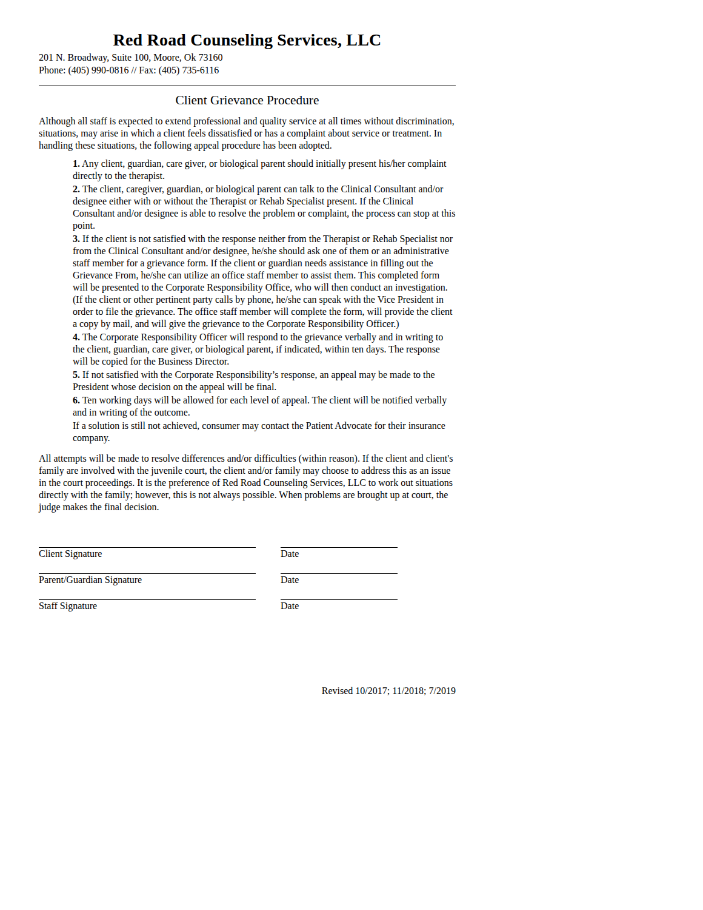Red Road Counseling Services, LLC
201 N. Broadway, Suite 100, Moore, Ok 73160
Phone: (405) 990-0816 // Fax: (405) 735-6116
Client Grievance Procedure
Although all staff is expected to extend professional and quality service at all times without discrimination, situations, may arise in which a client feels dissatisfied or has a complaint about service or treatment. In handling these situations, the following appeal procedure has been adopted.
1. Any client, guardian, care giver, or biological parent should initially present his/her complaint directly to the therapist.
2. The client, caregiver, guardian, or biological parent can talk to the Clinical Consultant and/or designee either with or without the Therapist or Rehab Specialist present. If the Clinical Consultant and/or designee is able to resolve the problem or complaint, the process can stop at this point.
3. If the client is not satisfied with the response neither from the Therapist or Rehab Specialist nor from the Clinical Consultant and/or designee, he/she should ask one of them or an administrative staff member for a grievance form. If the client or guardian needs assistance in filling out the Grievance From, he/she can utilize an office staff member to assist them. This completed form will be presented to the Corporate Responsibility Office, who will then conduct an investigation. (If the client or other pertinent party calls by phone, he/she can speak with the Vice President in order to file the grievance. The office staff member will complete the form, will provide the client a copy by mail, and will give the grievance to the Corporate Responsibility Officer.)
4. The Corporate Responsibility Officer will respond to the grievance verbally and in writing to the client, guardian, care giver, or biological parent, if indicated, within ten days. The response will be copied for the Business Director.
5. If not satisfied with the Corporate Responsibility’s response, an appeal may be made to the President whose decision on the appeal will be final.
6. Ten working days will be allowed for each level of appeal. The client will be notified verbally and in writing of the outcome.
If a solution is still not achieved, consumer may contact the Patient Advocate for their insurance company.
All attempts will be made to resolve differences and/or difficulties (within reason). If the client and client's family are involved with the juvenile court, the client and/or family may choose to address this as an issue in the court proceedings. It is the preference of Red Road Counseling Services, LLC to work out situations directly with the family; however, this is not always possible. When problems are brought up at court, the judge makes the final decision.
| Client Signature | | Date | |
| Parent/Guardian Signature | | Date | |
| Staff Signature | | Date | |
Revised 10/2017; 11/2018; 7/2019